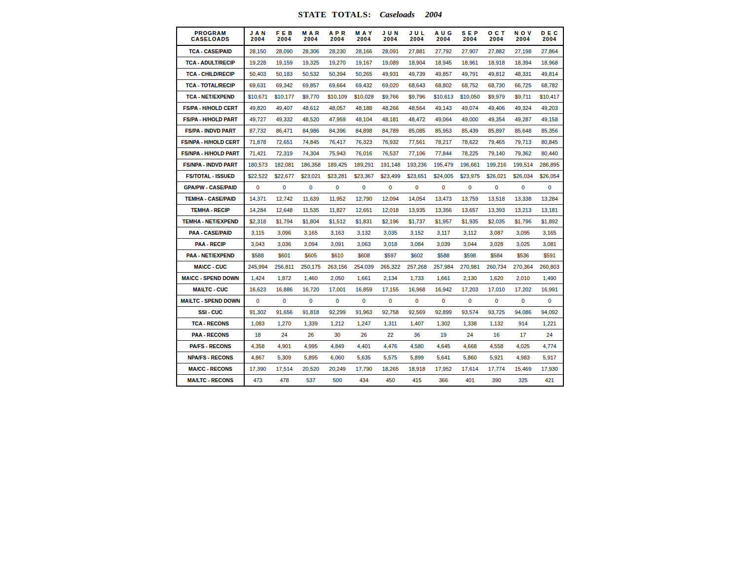STATE TOTALS: Caseloads 2004
| PROGRAM CASELOADS | J A N 2004 | F E B 2004 | M A R 2004 | A P R 2004 | M A Y 2004 | J U N 2004 | J U L 2004 | A U G 2004 | S E P 2004 | O C T 2004 | N O V 2004 | D E C 2004 |
| --- | --- | --- | --- | --- | --- | --- | --- | --- | --- | --- | --- | --- |
| TCA - CASE/PAID | 28,150 | 28,090 | 28,306 | 28,230 | 28,166 | 28,091 | 27,881 | 27,792 | 27,907 | 27,882 | 27,198 | 27,864 |
| TCA - ADULT/RECIP | 19,228 | 19,159 | 19,325 | 19,270 | 19,167 | 19,089 | 18,904 | 18,945 | 18,961 | 18,918 | 18,394 | 18,968 |
| TCA - CHILD/RECIP | 50,403 | 50,183 | 50,532 | 50,394 | 50,265 | 49,931 | 49,739 | 49,857 | 49,791 | 49,812 | 48,331 | 49,814 |
| TCA - TOTAL/RECIP | 69,631 | 69,342 | 69,857 | 69,664 | 69,432 | 69,020 | 68,643 | 68,802 | 68,752 | 68,730 | 66,725 | 68,782 |
| TCA - NET/EXPEND | $10,671 | $10,177 | $9,770 | $10,109 | $10,028 | $9,766 | $9,796 | $10,613 | $10,050 | $9,979 | $9,711 | $10,417 |
| FS/PA - H/HOLD CERT | 49,820 | 49,407 | 48,612 | 48,057 | 48,188 | 48,266 | 48,564 | 49,143 | 49,074 | 49,406 | 49,324 | 49,203 |
| FS/PA - H/HOLD PART | 49,727 | 49,332 | 48,520 | 47,959 | 48,104 | 48,181 | 48,472 | 49,064 | 49,000 | 49,354 | 49,287 | 49,158 |
| FS/PA - INDVD PART | 87,732 | 86,471 | 84,986 | 84,396 | 84,898 | 84,789 | 85,085 | 85,953 | 85,439 | 85,897 | 85,648 | 85,356 |
| FS/NPA - H/HOLD CERT | 71,878 | 72,651 | 74,845 | 76,417 | 76,323 | 76,932 | 77,561 | 78,217 | 78,622 | 79,465 | 79,713 | 80,845 |
| FS/NPA - H/HOLD PART | 71,421 | 72,319 | 74,304 | 75,943 | 76,016 | 76,537 | 77,106 | 77,844 | 78,225 | 79,140 | 79,362 | 80,440 |
| FS/NPA - INDVD PART | 180,573 | 182,081 | 186,358 | 189,425 | 189,291 | 191,148 | 193,236 | 195,479 | 196,661 | 199,216 | 199,514 | 286,895 |
| FS/TOTAL - ISSUED | $22,522 | $22,677 | $23,021 | $23,281 | $23,367 | $23,499 | $23,651 | $24,005 | $23,975 | $26,021 | $26,034 | $26,054 |
| GPA/PW - CASE/PAID | 0 | 0 | 0 | 0 | 0 | 0 | 0 | 0 | 0 | 0 | 0 | 0 |
| TEMHA - CASE/PAID | 14,371 | 12,742 | 11,639 | 11,952 | 12,790 | 12,094 | 14,054 | 13,473 | 13,759 | 13,518 | 13,338 | 13,284 |
| TEMHA - RECIP | 14,284 | 12,648 | 11,535 | 11,827 | 12,651 | 12,018 | 13,935 | 13,356 | 13,657 | 13,393 | 13,213 | 13,181 |
| TEMHA - NET/EXPEND | $2,318 | $1,794 | $1,804 | $1,512 | $1,831 | $2,196 | $1,737 | $1,957 | $1,935 | $2,035 | $1,796 | $1,892 |
| PAA - CASE/PAID | 3,115 | 3,096 | 3,165 | 3,163 | 3,132 | 3,035 | 3,152 | 3,117 | 3,112 | 3,087 | 3,095 | 3,165 |
| PAA - RECIP | 3,043 | 3,036 | 3,094 | 3,091 | 3,063 | 3,018 | 3,084 | 3,039 | 3,044 | 3,028 | 3,025 | 3,081 |
| PAA - NET/EXPEND | $588 | $601 | $605 | $610 | $608 | $597 | $602 | $588 | $598 | $584 | $536 | $591 |
| MA\CC - CUC | 245,994 | 256,811 | 250,175 | 263,156 | 254,039 | 265,322 | 257,268 | 257,984 | 270,981 | 260,734 | 270,364 | 260,803 |
| MA\CC - SPEND DOWN | 1,424 | 1,872 | 1,460 | 2,050 | 1,661 | 2,134 | 1,733 | 1,661 | 2,130 | 1,620 | 2,010 | 1,490 |
| MA\LTC - CUC | 16,623 | 16,886 | 16,720 | 17,001 | 16,859 | 17,155 | 16,968 | 16,942 | 17,203 | 17,010 | 17,202 | 16,991 |
| MA\LTC - SPEND DOWN | 0 | 0 | 0 | 0 | 0 | 0 | 0 | 0 | 0 | 0 | 0 | 0 |
| SSI - CUC | 91,302 | 91,656 | 91,818 | 92,299 | 91,963 | 92,758 | 92,569 | 92,899 | 93,574 | 93,725 | 94,086 | 94,092 |
| TCA - RECONS | 1,083 | 1,270 | 1,339 | 1,212 | 1,247 | 1,311 | 1,407 | 1,302 | 1,338 | 1,132 | 914 | 1,221 |
| PAA - RECONS | 18 | 24 | 26 | 30 | 26 | 22 | 36 | 19 | 24 | 16 | 17 | 24 |
| PA/FS - RECONS | 4,358 | 4,901 | 4,995 | 4,849 | 4,401 | 4,476 | 4,580 | 4,645 | 4,668 | 4,558 | 4,025 | 4,774 |
| NPA/FS - RECONS | 4,867 | 5,309 | 5,895 | 6,060 | 5,635 | 5,575 | 5,899 | 5,641 | 5,860 | 5,921 | 4,983 | 5,917 |
| MA/CC - RECONS | 17,390 | 17,514 | 20,520 | 20,249 | 17,790 | 18,265 | 18,918 | 17,952 | 17,614 | 17,774 | 15,469 | 17,930 |
| MA/LTC - RECONS | 473 | 478 | 537 | 500 | 434 | 450 | 415 | 366 | 401 | 390 | 325 | 421 |